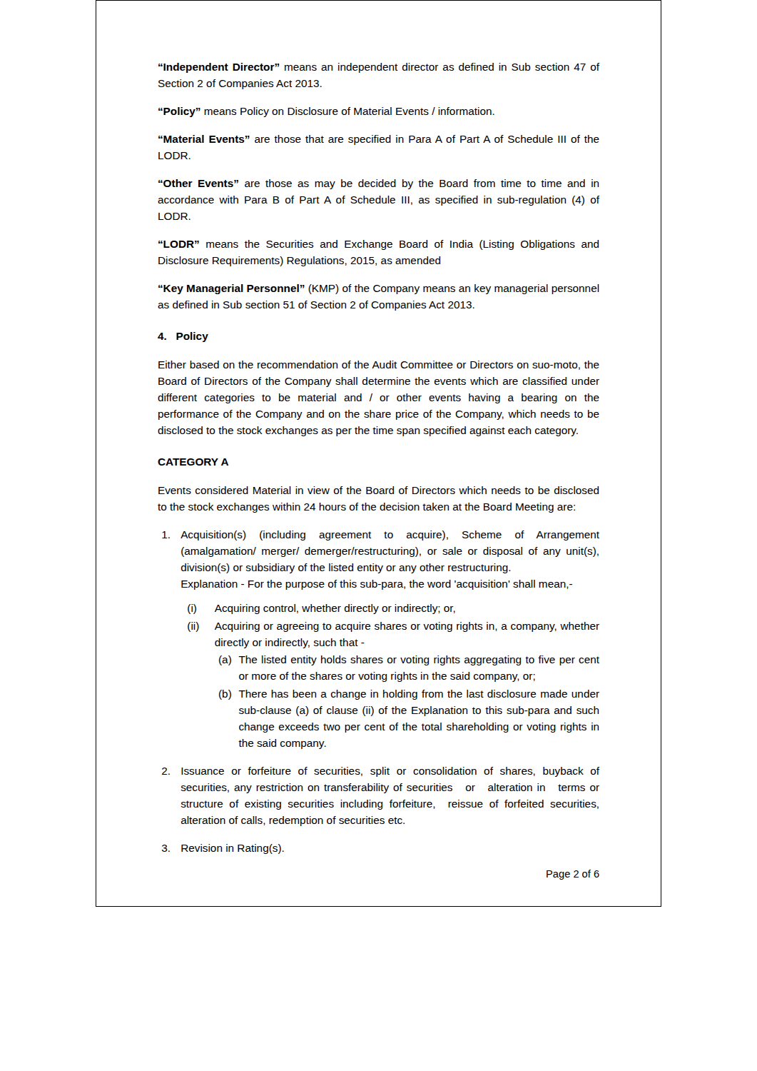“Independent Director” means an independent director as defined in Sub section 47 of Section 2 of Companies Act 2013.
“Policy” means Policy on Disclosure of Material Events / information.
“Material Events” are those that are specified in Para A of Part A of Schedule III of the LODR.
“Other Events” are those as may be decided by the Board from time to time and in accordance with Para B of Part A of Schedule III, as specified in sub-regulation (4) of LODR.
“LODR” means the Securities and Exchange Board of India (Listing Obligations and Disclosure Requirements) Regulations, 2015, as amended
“Key Managerial Personnel” (KMP) of the Company means an key managerial personnel as defined in Sub section 51 of Section 2 of Companies Act 2013.
4. Policy
Either based on the recommendation of the Audit Committee or Directors on suo-moto, the Board of Directors of the Company shall determine the events which are classified under different categories to be material and / or other events having a bearing on the performance of the Company and on the share price of the Company, which needs to be disclosed to the stock exchanges as per the time span specified against each category.
CATEGORY A
Events considered Material in view of the Board of Directors which needs to be disclosed to the stock exchanges within 24 hours of the decision taken at the Board Meeting are:
Acquisition(s) (including agreement to acquire), Scheme of Arrangement (amalgamation/ merger/ demerger/restructuring), or sale or disposal of any unit(s), division(s) or subsidiary of the listed entity or any other restructuring.
Explanation - For the purpose of this sub-para, the word 'acquisition' shall mean,-
(i) Acquiring control, whether directly or indirectly; or,
(ii) Acquiring or agreeing to acquire shares or voting rights in, a company, whether directly or indirectly, such that -
(a) The listed entity holds shares or voting rights aggregating to five per cent or more of the shares or voting rights in the said company, or;
(b) There has been a change in holding from the last disclosure made under sub-clause (a) of clause (ii) of the Explanation to this sub-para and such change exceeds two per cent of the total shareholding or voting rights in the said company.
Issuance or forfeiture of securities, split or consolidation of shares, buyback of securities, any restriction on transferability of securities or alteration in terms or structure of existing securities including forfeiture, reissue of forfeited securities, alteration of calls, redemption of securities etc.
Revision in Rating(s).
Page 2 of 6